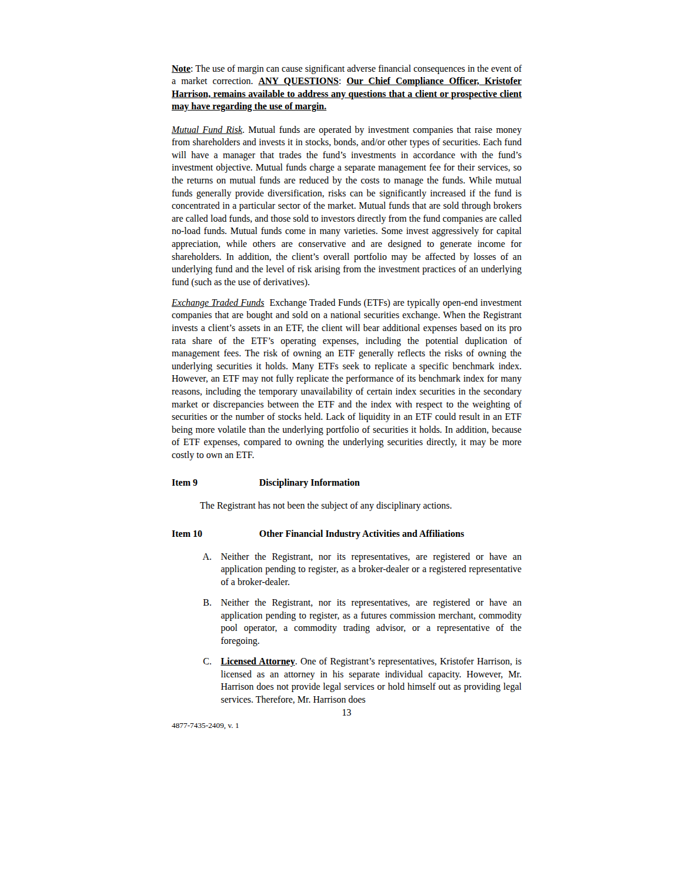Note: The use of margin can cause significant adverse financial consequences in the event of a market correction. ANY QUESTIONS: Our Chief Compliance Officer, Kristofer Harrison, remains available to address any questions that a client or prospective client may have regarding the use of margin.
Mutual Fund Risk. Mutual funds are operated by investment companies that raise money from shareholders and invests it in stocks, bonds, and/or other types of securities. Each fund will have a manager that trades the fund’s investments in accordance with the fund’s investment objective. Mutual funds charge a separate management fee for their services, so the returns on mutual funds are reduced by the costs to manage the funds. While mutual funds generally provide diversification, risks can be significantly increased if the fund is concentrated in a particular sector of the market. Mutual funds that are sold through brokers are called load funds, and those sold to investors directly from the fund companies are called no-load funds. Mutual funds come in many varieties. Some invest aggressively for capital appreciation, while others are conservative and are designed to generate income for shareholders. In addition, the client’s overall portfolio may be affected by losses of an underlying fund and the level of risk arising from the investment practices of an underlying fund (such as the use of derivatives).
Exchange Traded Funds Exchange Traded Funds (ETFs) are typically open-end investment companies that are bought and sold on a national securities exchange. When the Registrant invests a client’s assets in an ETF, the client will bear additional expenses based on its pro rata share of the ETF’s operating expenses, including the potential duplication of management fees. The risk of owning an ETF generally reflects the risks of owning the underlying securities it holds. Many ETFs seek to replicate a specific benchmark index. However, an ETF may not fully replicate the performance of its benchmark index for many reasons, including the temporary unavailability of certain index securities in the secondary market or discrepancies between the ETF and the index with respect to the weighting of securities or the number of stocks held. Lack of liquidity in an ETF could result in an ETF being more volatile than the underlying portfolio of securities it holds. In addition, because of ETF expenses, compared to owning the underlying securities directly, it may be more costly to own an ETF.
Item 9 Disciplinary Information
The Registrant has not been the subject of any disciplinary actions.
Item 10 Other Financial Industry Activities and Affiliations
Neither the Registrant, nor its representatives, are registered or have an application pending to register, as a broker-dealer or a registered representative of a broker-dealer.
Neither the Registrant, nor its representatives, are registered or have an application pending to register, as a futures commission merchant, commodity pool operator, a commodity trading advisor, or a representative of the foregoing.
Licensed Attorney. One of Registrant’s representatives, Kristofer Harrison, is licensed as an attorney in his separate individual capacity. However, Mr. Harrison does not provide legal services or hold himself out as providing legal services. Therefore, Mr. Harrison does
13
4877-7435-2409, v. 1